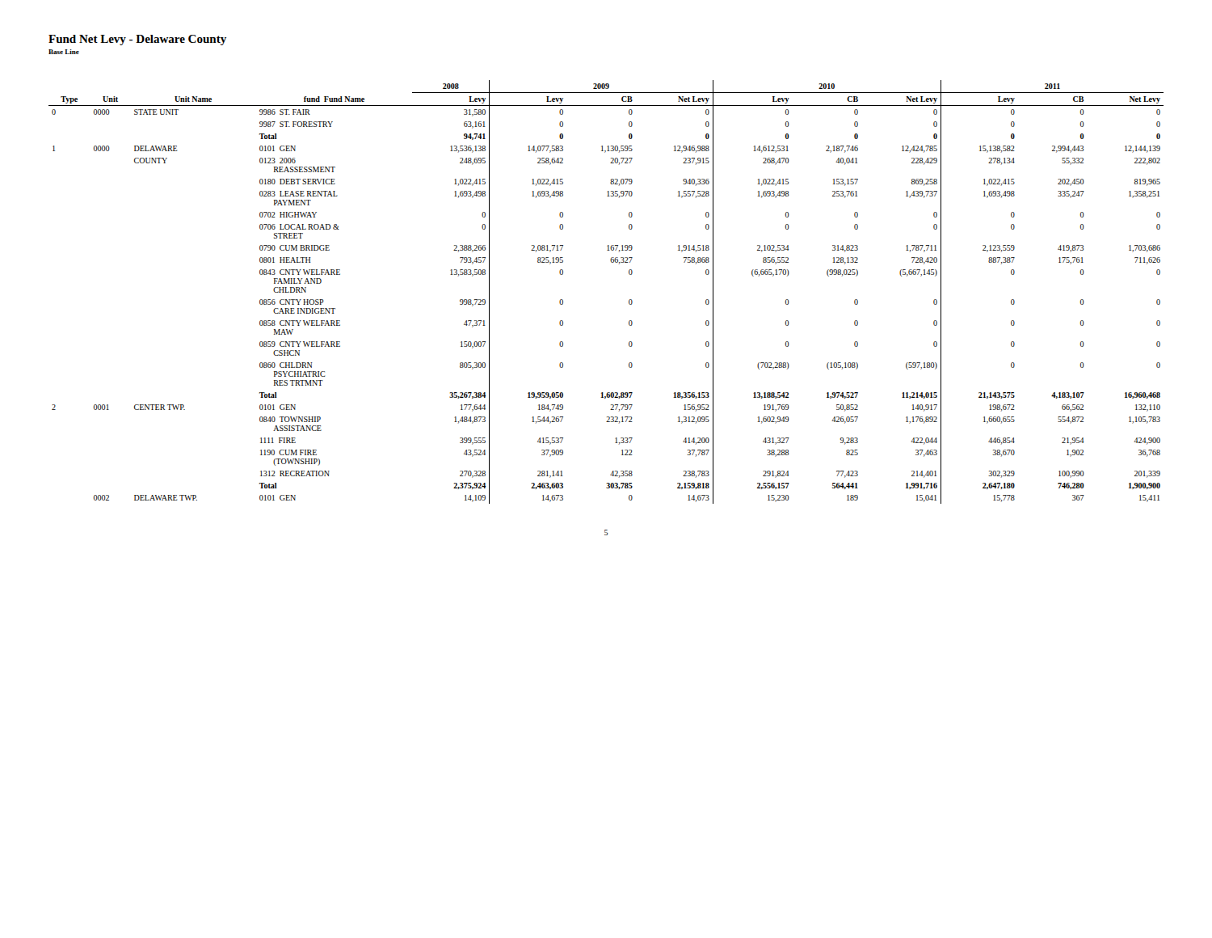Fund Net Levy - Delaware County
Base Line
| | 2008 | 2009 | 2010 | 2011 |
| --- | --- | --- | --- | --- |
| Type | Unit | Unit Name | fund Fund Name | Levy | Levy | CB | Net Levy | Levy | CB | Net Levy | Levy | CB | Net Levy |
| 0 | 0000 | STATE UNIT | 9986 ST. FAIR | 31,580 | 0 | 0 | 0 | 0 | 0 | 0 | 0 | 0 | 0 |
| | | | 9987 ST. FORESTRY | 63,161 | 0 | 0 | 0 | 0 | 0 | 0 | 0 | 0 | 0 |
| | | | Total | 94,741 | 0 | 0 | 0 | 0 | 0 | 0 | 0 | 0 | 0 |
| 1 | 0000 | DELAWARE | 0101 GEN | 13,536,138 | 14,077,583 | 1,130,595 | 12,946,988 | 14,612,531 | 2,187,746 | 12,424,785 | 15,138,582 | 2,994,443 | 12,144,139 |
| | | COUNTY | 0123 2006 REASSESSMENT | 248,695 | 258,642 | 20,727 | 237,915 | 268,470 | 40,041 | 228,429 | 278,134 | 55,332 | 222,802 |
| | | | 0180 DEBT SERVICE | 1,022,415 | 1,022,415 | 82,079 | 940,336 | 1,022,415 | 153,157 | 869,258 | 1,022,415 | 202,450 | 819,965 |
| | | | 0283 LEASE RENTAL PAYMENT | 1,693,498 | 1,693,498 | 135,970 | 1,557,528 | 1,693,498 | 253,761 | 1,439,737 | 1,693,498 | 335,247 | 1,358,251 |
| | | | 0702 HIGHWAY | 0 | 0 | 0 | 0 | 0 | 0 | 0 | 0 | 0 | 0 |
| | | | 0706 LOCAL ROAD & STREET | 0 | 0 | 0 | 0 | 0 | 0 | 0 | 0 | 0 | 0 |
| | | | 0790 CUM BRIDGE | 2,388,266 | 2,081,717 | 167,199 | 1,914,518 | 2,102,534 | 314,823 | 1,787,711 | 2,123,559 | 419,873 | 1,703,686 |
| | | | 0801 HEALTH | 793,457 | 825,195 | 66,327 | 758,868 | 856,552 | 128,132 | 728,420 | 887,387 | 175,761 | 711,626 |
| | | | 0843 CNTY WELFARE FAMILY AND CHLDRN | 13,583,508 | 0 | 0 | 0 | (6,665,170) | (998,025) | (5,667,145) | 0 | 0 | 0 |
| | | | 0856 CNTY HOSP CARE INDIGENT | 998,729 | 0 | 0 | 0 | 0 | 0 | 0 | 0 | 0 | 0 |
| | | | 0858 CNTY WELFARE MAW | 47,371 | 0 | 0 | 0 | 0 | 0 | 0 | 0 | 0 | 0 |
| | | | 0859 CNTY WELFARE CSHCN | 150,007 | 0 | 0 | 0 | 0 | 0 | 0 | 0 | 0 | 0 |
| | | | 0860 CHLDRN PSYCHIATRIC RES TRTMNT | 805,300 | 0 | 0 | 0 | (702,288) | (105,108) | (597,180) | 0 | 0 | 0 |
| | | | Total | 35,267,384 | 19,959,050 | 1,602,897 | 18,356,153 | 13,188,542 | 1,974,527 | 11,214,015 | 21,143,575 | 4,183,107 | 16,960,468 |
| 2 | 0001 | CENTER TWP. | 0101 GEN | 177,644 | 184,749 | 27,797 | 156,952 | 191,769 | 50,852 | 140,917 | 198,672 | 66,562 | 132,110 |
| | | | 0840 TOWNSHIP ASSISTANCE | 1,484,873 | 1,544,267 | 232,172 | 1,312,095 | 1,602,949 | 426,057 | 1,176,892 | 1,660,655 | 554,872 | 1,105,783 |
| | | | 1111 FIRE | 399,555 | 415,537 | 1,337 | 414,200 | 431,327 | 9,283 | 422,044 | 446,854 | 21,954 | 424,900 |
| | | | 1190 CUM FIRE (TOWNSHIP) | 43,524 | 37,909 | 122 | 37,787 | 38,288 | 825 | 37,463 | 38,670 | 1,902 | 36,768 |
| | | | 1312 RECREATION | 270,328 | 281,141 | 42,358 | 238,783 | 291,824 | 77,423 | 214,401 | 302,329 | 100,990 | 201,339 |
| | | | Total | 2,375,924 | 2,463,603 | 303,785 | 2,159,818 | 2,556,157 | 564,441 | 1,991,716 | 2,647,180 | 746,280 | 1,900,900 |
| | 0002 | DELAWARE TWP. | 0101 GEN | 14,109 | 14,673 | 0 | 14,673 | 15,230 | 189 | 15,041 | 15,778 | 367 | 15,411 |
5